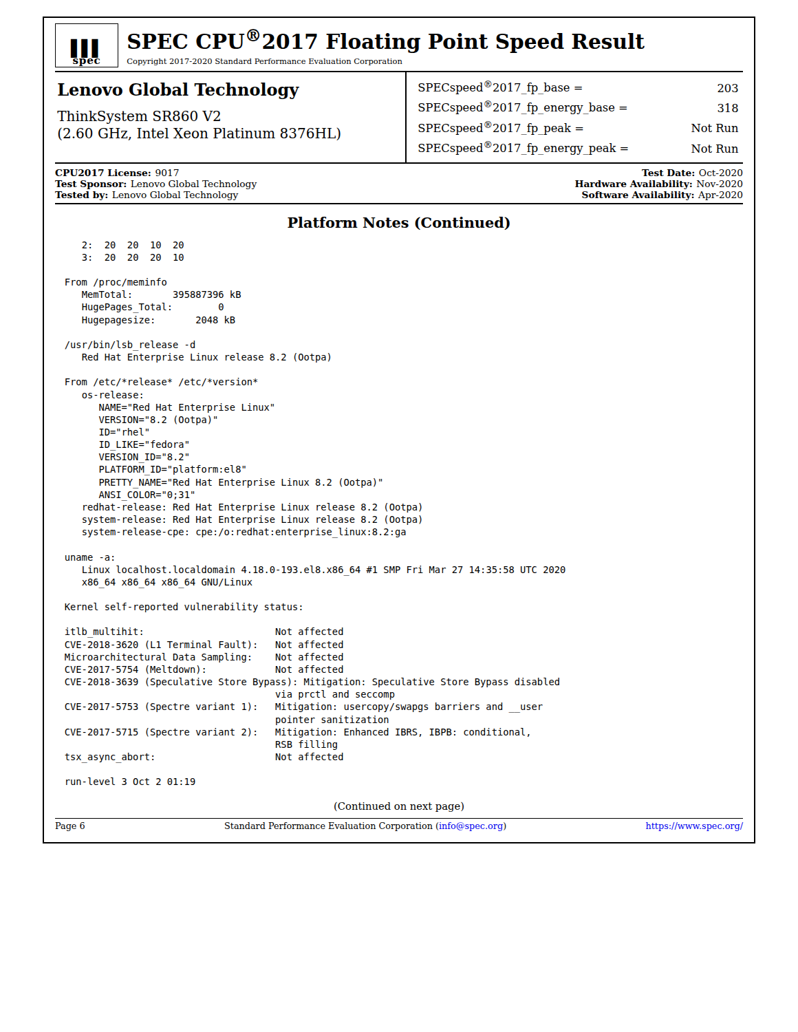▌▌▌
spec
SPEC CPU®2017 Floating Point Speed Result
Copyright 2017-2020 Standard Performance Evaluation Corporation
Lenovo Global Technology
ThinkSystem SR860 V2
(2.60 GHz, Intel Xeon Platinum 8376HL)
| SPECspeed ® 2017_fp_base = | 203 |
| SPECspeed ® 2017_fp_energy_base = | 318 |
| SPECspeed ® 2017_fp_peak = | Not Run |
| SPECspeed ® 2017_fp_energy_peak = | Not Run |
CPU2017 License: 9017
Test Sponsor: Lenovo Global Technology
Tested by: Lenovo Global Technology
Test Date: Oct-2020
Hardware Availability: Nov-2020
Software Availability: Apr-2020
Platform Notes (Continued)
    2:  20  20  10  20
    3:  20  20  20  10

 From /proc/meminfo
    MemTotal:       395887396 kB
    HugePages_Total:        0
    Hugepagesize:       2048 kB

 /usr/bin/lsb_release -d
    Red Hat Enterprise Linux release 8.2 (Ootpa)

 From /etc/*release* /etc/*version*
    os-release:
       NAME="Red Hat Enterprise Linux"
       VERSION="8.2 (Ootpa)"
       ID="rhel"
       ID_LIKE="fedora"
       VERSION_ID="8.2"
       PLATFORM_ID="platform:el8"
       PRETTY_NAME="Red Hat Enterprise Linux 8.2 (Ootpa)"
       ANSI_COLOR="0;31"
    redhat-release: Red Hat Enterprise Linux release 8.2 (Ootpa)
    system-release: Red Hat Enterprise Linux release 8.2 (Ootpa)
    system-release-cpe: cpe:/o:redhat:enterprise_linux:8.2:ga

 uname -a:
    Linux localhost.localdomain 4.18.0-193.el8.x86_64 #1 SMP Fri Mar 27 14:35:58 UTC 2020
    x86_64 x86_64 x86_64 GNU/Linux

 Kernel self-reported vulnerability status:

 itlb_multihit:                       Not affected
 CVE-2018-3620 (L1 Terminal Fault):   Not affected
 Microarchitectural Data Sampling:    Not affected
 CVE-2017-5754 (Meltdown):            Not affected
 CVE-2018-3639 (Speculative Store Bypass): Mitigation: Speculative Store Bypass disabled
                                      via prctl and seccomp
 CVE-2017-5753 (Spectre variant 1):   Mitigation: usercopy/swapgs barriers and __user
                                      pointer sanitization
 CVE-2017-5715 (Spectre variant 2):   Mitigation: Enhanced IBRS, IBPB: conditional,
                                      RSB filling
 tsx_async_abort:                     Not affected

 run-level 3 Oct 2 01:19
(Continued on next page)
Page 6
Standard Performance Evaluation Corporation (info@spec.org)
https://www.spec.org/